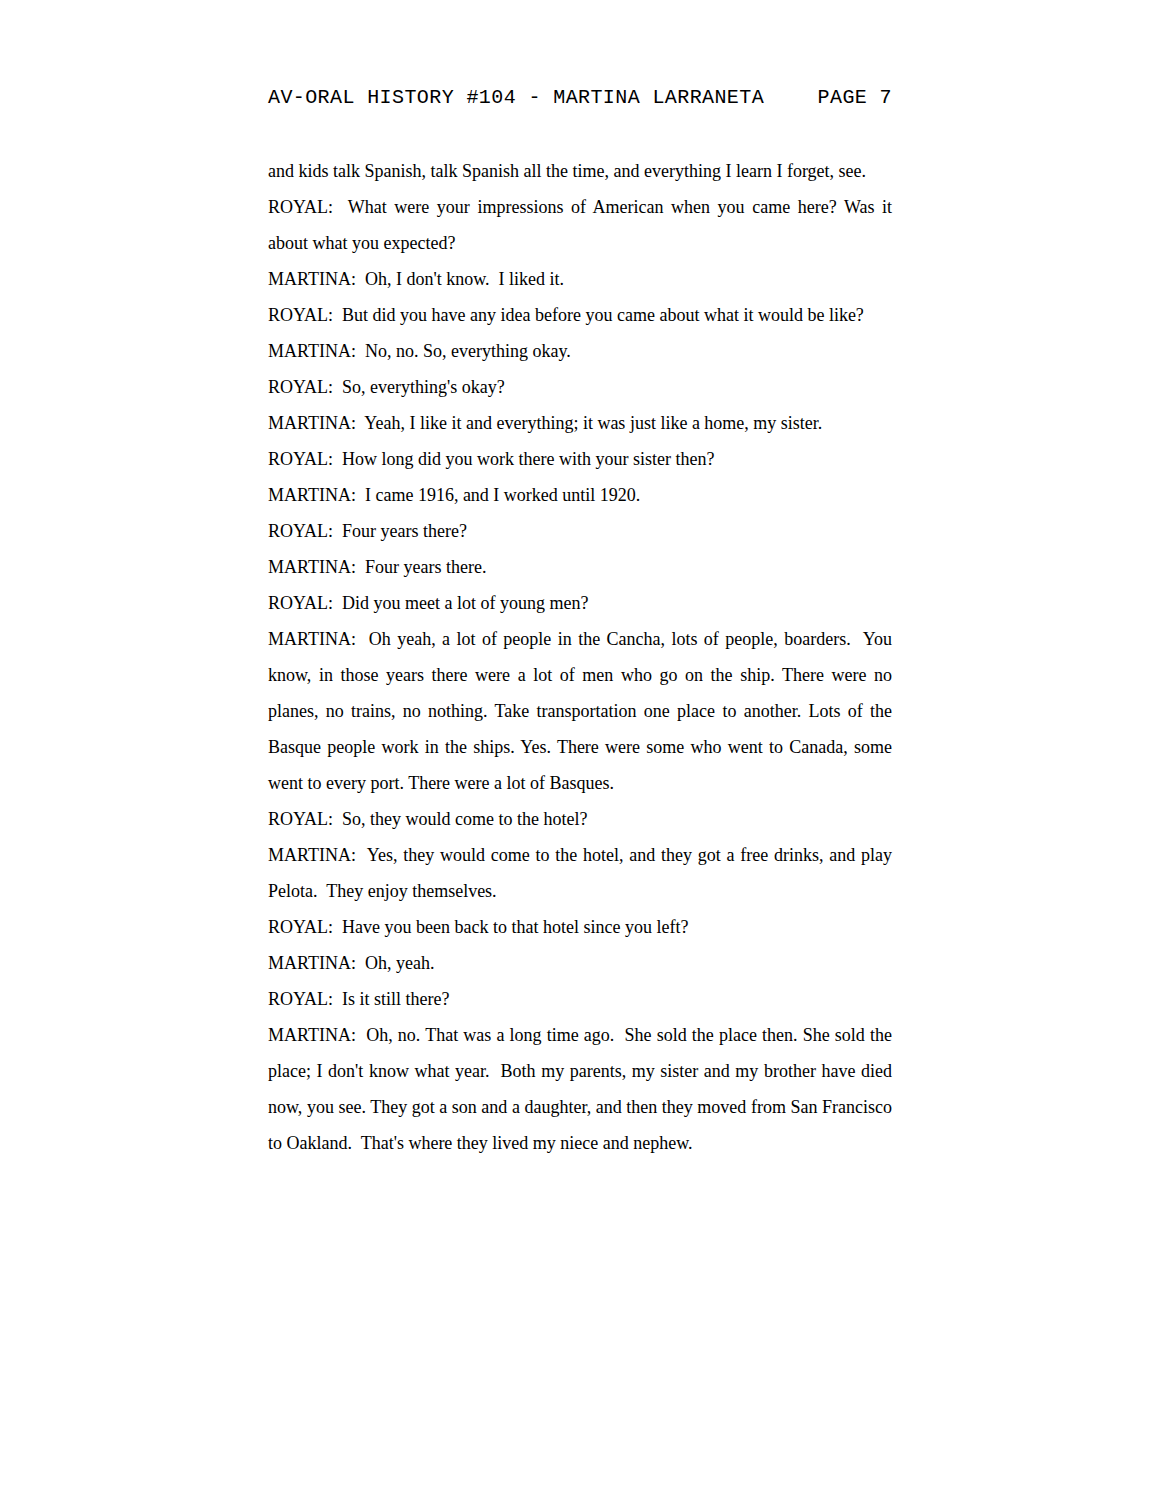AV-ORAL HISTORY #104 - MARTINA LARRANETA PAGE 7
and kids talk Spanish, talk Spanish all the time, and everything I learn I forget, see.
ROYAL: What were your impressions of American when you came here? Was it about what you expected?
MARTINA: Oh, I don't know. I liked it.
ROYAL: But did you have any idea before you came about what it would be like?
MARTINA: No, no. So, everything okay.
ROYAL: So, everything's okay?
MARTINA: Yeah, I like it and everything; it was just like a home, my sister.
ROYAL: How long did you work there with your sister then?
MARTINA: I came 1916, and I worked until 1920.
ROYAL: Four years there?
MARTINA: Four years there.
ROYAL: Did you meet a lot of young men?
MARTINA: Oh yeah, a lot of people in the Cancha, lots of people, boarders. You know, in those years there were a lot of men who go on the ship. There were no planes, no trains, no nothing. Take transportation one place to another. Lots of the Basque people work in the ships. Yes. There were some who went to Canada, some went to every port. There were a lot of Basques.
ROYAL: So, they would come to the hotel?
MARTINA: Yes, they would come to the hotel, and they got a free drinks, and play Pelota. They enjoy themselves.
ROYAL: Have you been back to that hotel since you left?
MARTINA: Oh, yeah.
ROYAL: Is it still there?
MARTINA: Oh, no. That was a long time ago. She sold the place then. She sold the place; I don't know what year. Both my parents, my sister and my brother have died now, you see. They got a son and a daughter, and then they moved from San Francisco to Oakland. That's where they lived my niece and nephew.